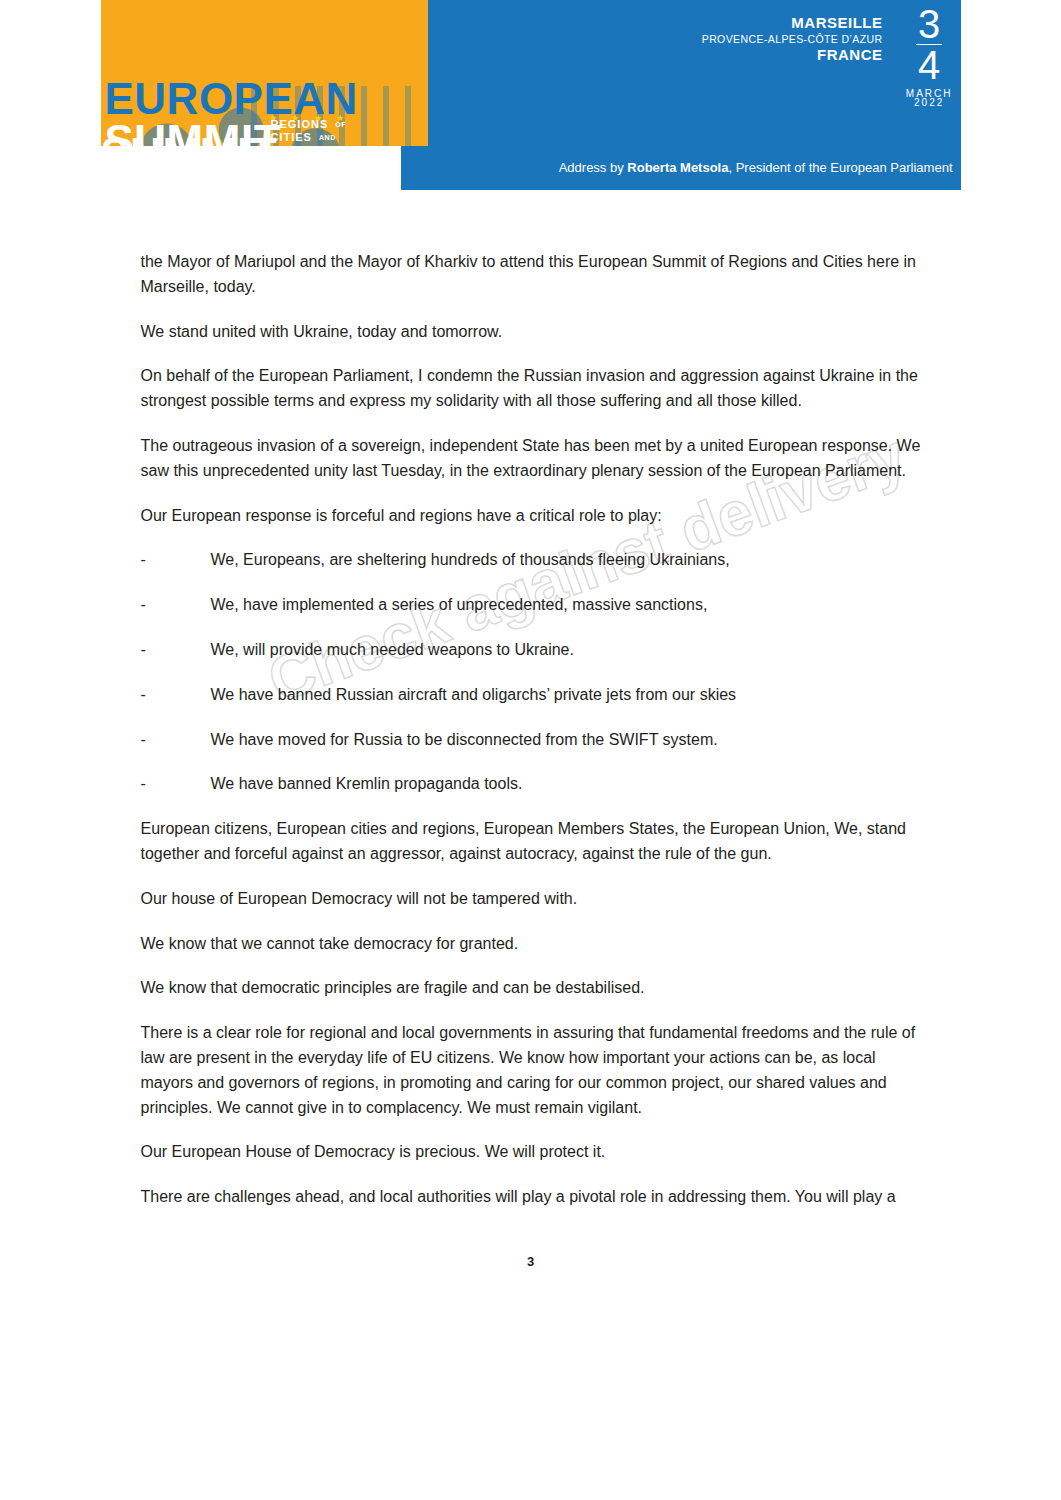EUROPEAN SUMMIT
★ ★ ★ ★
REGIONS OF
CITIES AND
★ ★ ★ ★
MARSEILLE
PROVENCE-ALPES-CÔTE D’AZUR
FRANCE
3 4 MARCH
2022
SUMMIT Address by Roberta Metsola, President of the European Parliament
Check against delivery
the Mayor of Mariupol and the Mayor of Kharkiv to attend this European Summit of Regions and Cities here in Marseille, today.
We stand united with Ukraine, today and tomorrow.
On behalf of the European Parliament, I condemn the Russian invasion and aggression against Ukraine in the strongest possible terms and express my solidarity with all those suffering and all those killed.
The outrageous invasion of a sovereign, independent State has been met by a united European response. We saw this unprecedented unity last Tuesday, in the extraordinary plenary session of the European Parliament.
Our European response is forceful and regions have a critical role to play:
-We, Europeans, are sheltering hundreds of thousands fleeing Ukrainians,
-We, have implemented a series of unprecedented, massive sanctions,
-We, will provide much needed weapons to Ukraine.
-We have banned Russian aircraft and oligarchs’ private jets from our skies
-We have moved for Russia to be disconnected from the SWIFT system.
-We have banned Kremlin propaganda tools.
European citizens, European cities and regions, European Members States, the European Union, We, stand together and forceful against an aggressor, against autocracy, against the rule of the gun.
Our house of European Democracy will not be tampered with.
We know that we cannot take democracy for granted.
We know that democratic principles are fragile and can be destabilised.
There is a clear role for regional and local governments in assuring that fundamental freedoms and the rule of law are present in the everyday life of EU citizens. We know how important your actions can be, as local mayors and governors of regions, in promoting and caring for our common project, our shared values and principles. We cannot give in to complacency. We must remain vigilant.
Our European House of Democracy is precious. We will protect it.
There are challenges ahead, and local authorities will play a pivotal role in addressing them. You will play a
3